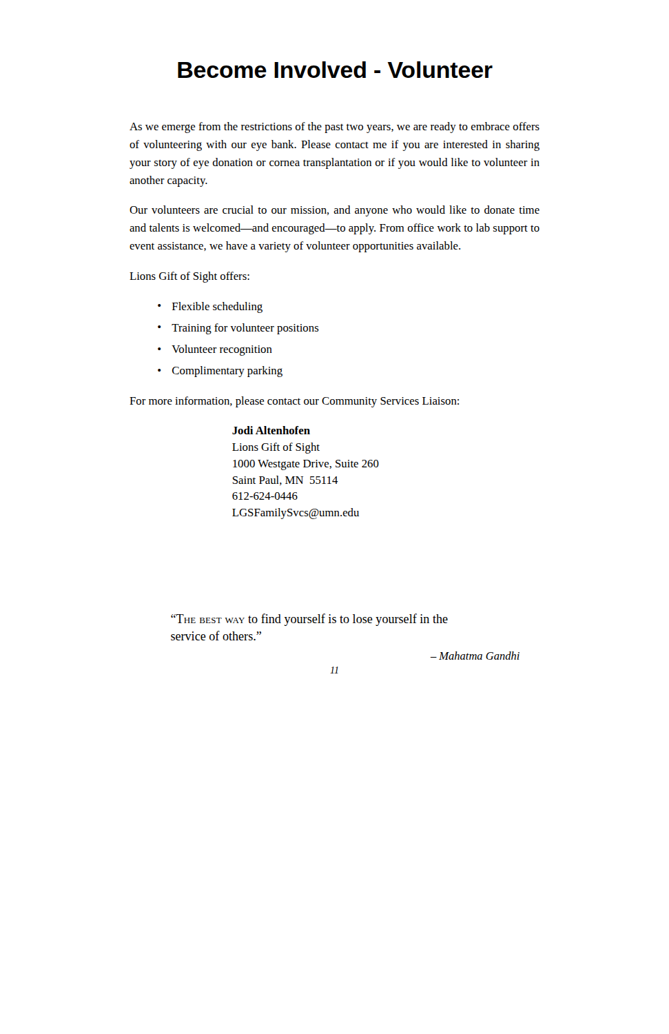Become Involved - Volunteer
As we emerge from the restrictions of the past two years, we are ready to embrace offers of volunteering with our eye bank. Please contact me if you are interested in sharing your story of eye donation or cornea transplantation or if you would like to volunteer in another capacity.
Our volunteers are crucial to our mission, and anyone who would like to donate time and talents is welcomed—and encouraged—to apply. From office work to lab support to event assistance, we have a variety of volunteer opportunities available.
Lions Gift of Sight offers:
Flexible scheduling
Training for volunteer positions
Volunteer recognition
Complimentary parking
For more information, please contact our Community Services Liaison:
Jodi Altenhofen
Lions Gift of Sight
1000 Westgate Drive, Suite 260
Saint Paul, MN 55114
612-624-0446
LGSFamilySvcs@umn.edu
“The best way to find yourself is to lose yourself in the service of others.”
– Mahatma Gandhi
11